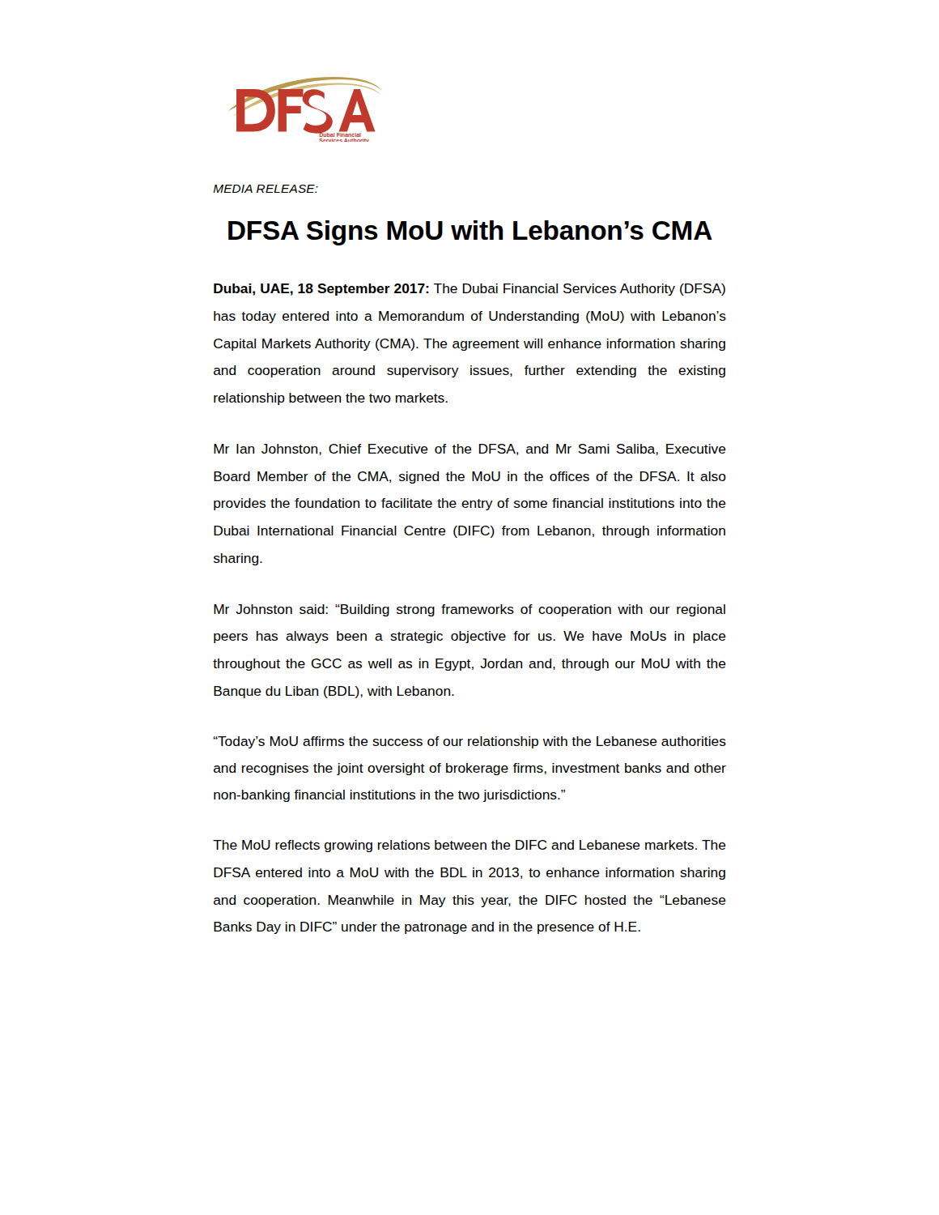Dubai Financial Services Authority
MEDIA RELEASE:
DFSA Signs MoU with Lebanon’s CMA
Dubai, UAE, 18 September 2017: The Dubai Financial Services Authority (DFSA) has today entered into a Memorandum of Understanding (MoU) with Lebanon’s Capital Markets Authority (CMA). The agreement will enhance information sharing and cooperation around supervisory issues, further extending the existing relationship between the two markets.
Mr Ian Johnston, Chief Executive of the DFSA, and Mr Sami Saliba, Executive Board Member of the CMA, signed the MoU in the offices of the DFSA. It also provides the foundation to facilitate the entry of some financial institutions into the Dubai International Financial Centre (DIFC) from Lebanon, through information sharing.
Mr Johnston said: “Building strong frameworks of cooperation with our regional peers has always been a strategic objective for us. We have MoUs in place throughout the GCC as well as in Egypt, Jordan and, through our MoU with the Banque du Liban (BDL), with Lebanon.
“Today’s MoU affirms the success of our relationship with the Lebanese authorities and recognises the joint oversight of brokerage firms, investment banks and other non-banking financial institutions in the two jurisdictions.”
The MoU reflects growing relations between the DIFC and Lebanese markets. The DFSA entered into a MoU with the BDL in 2013, to enhance information sharing and cooperation. Meanwhile in May this year, the DIFC hosted the “Lebanese Banks Day in DIFC” under the patronage and in the presence of H.E.